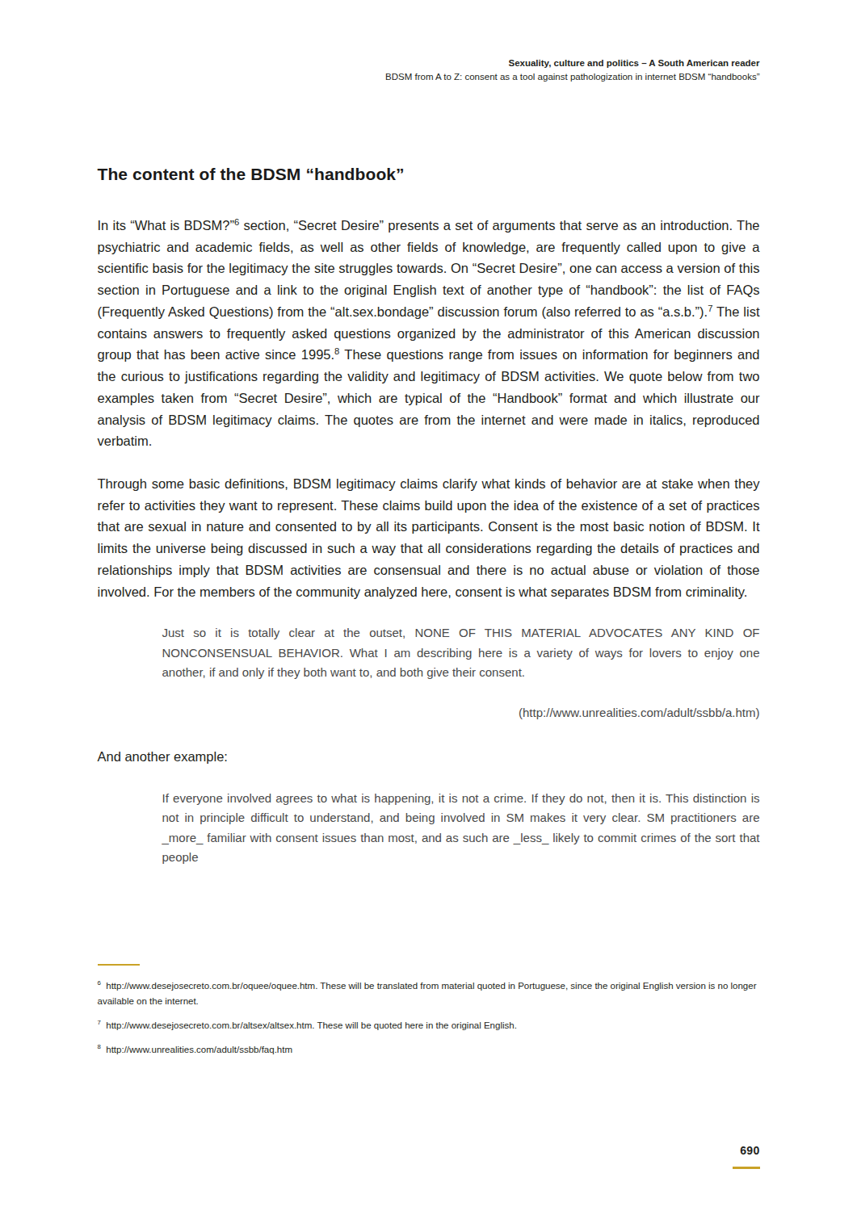Sexuality, culture and politics – A South American reader
BDSM from A to Z: consent as a tool against pathologization in internet BDSM “handbooks”
The content of the BDSM “handbook”
In its “What is BDSM?”6 section, “Secret Desire” presents a set of arguments that serve as an introduction. The psychiatric and academic fields, as well as other fields of knowledge, are frequently called upon to give a scientific basis for the legitimacy the site struggles towards. On “Secret Desire”, one can access a version of this section in Portuguese and a link to the original English text of another type of “handbook”: the list of FAQs (Frequently Asked Questions) from the “alt.sex.bondage” discussion forum (also referred to as “a.s.b.”).7 The list contains answers to frequently asked questions organized by the administrator of this American discussion group that has been active since 1995.8 These questions range from issues on information for beginners and the curious to justifications regarding the validity and legitimacy of BDSM activities. We quote below from two examples taken from “Secret Desire”, which are typical of the “Handbook” format and which illustrate our analysis of BDSM legitimacy claims. The quotes are from the internet and were made in italics, reproduced verbatim.
Through some basic definitions, BDSM legitimacy claims clarify what kinds of behavior are at stake when they refer to activities they want to represent. These claims build upon the idea of the existence of a set of practices that are sexual in nature and consented to by all its participants. Consent is the most basic notion of BDSM. It limits the universe being discussed in such a way that all considerations regarding the details of practices and relationships imply that BDSM activities are consensual and there is no actual abuse or violation of those involved. For the members of the community analyzed here, consent is what separates BDSM from criminality.
Just so it is totally clear at the outset, NONE OF THIS MATERIAL ADVOCATES ANY KIND OF NONCONSENSUAL BEHAVIOR. What I am describing here is a variety of ways for lovers to enjoy one another, if and only if they both want to, and both give their consent.
(http://www.unrealities.com/adult/ssbb/a.htm)
And another example:
If everyone involved agrees to what is happening, it is not a crime. If they do not, then it is. This distinction is not in principle difficult to understand, and being involved in SM makes it very clear. SM practitioners are _more_ familiar with consent issues than most, and as such are _less_ likely to commit crimes of the sort that people
6 http://www.desejosecreto.com.br/oquee/oquee.htm. These will be translated from material quoted in Portuguese, since the original English version is no longer available on the internet.
7 http://www.desejosecreto.com.br/altsex/altsex.htm. These will be quoted here in the original English.
8 http://www.unrealities.com/adult/ssbb/faq.htm
690